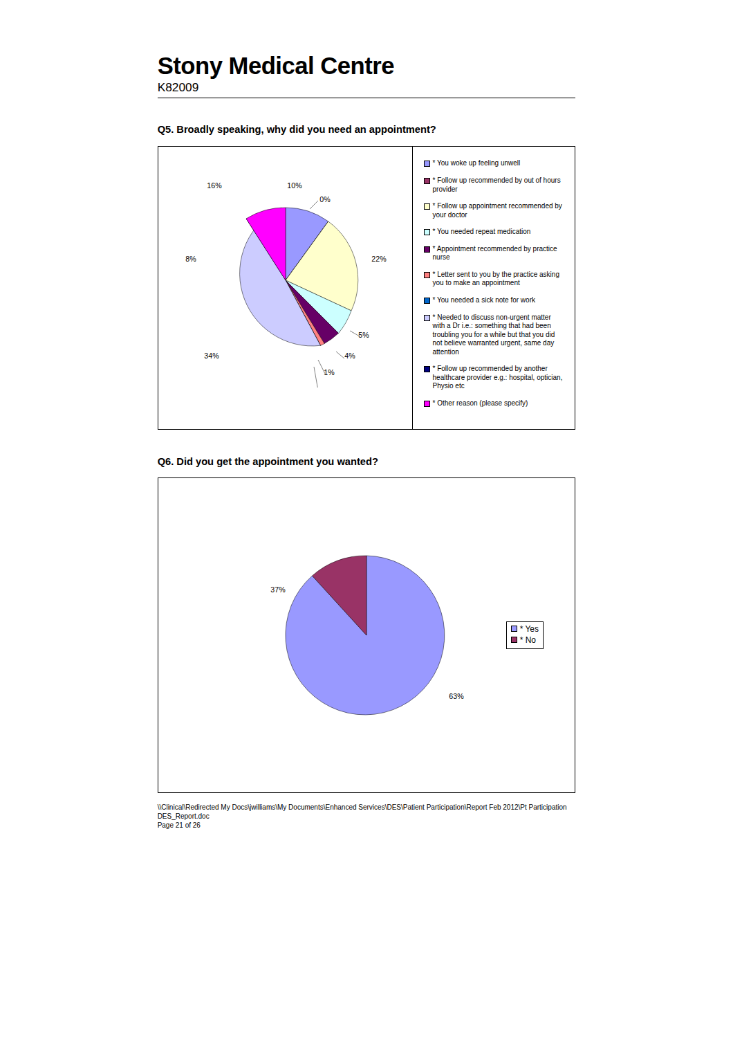Stony Medical Centre
K82009
Q5. Broadly speaking, why did you need an appointment?
10% 0% 22% 5% 4% 1% 0% 34% 8% 16%
* You woke up feeling unwell
* Follow up recommended by out of hours provider
* Follow up appointment recommended by your doctor
* You needed repeat medication
* Appointment recommended by practice nurse
* Letter sent to you by the practice asking you to make an appointment
* You needed a sick note for work
* Needed to discuss non-urgent matter with a Dr i.e.: something that had been troubling you for a while but that you did not believe warranted urgent, same day attention
* Follow up recommended by another healthcare provider e.g.: hospital, optician, Physio etc
* Other reason (please specify)
Q6. Did you get the appointment you wanted?
37% 63%
* Yes
* No
\\Clinical\Redirected My Docs\jwilliams\My Documents\Enhanced Services\DES\Patient Participation\Report Feb 2012\Pt Participation DES_Report.doc
Page 21 of 26